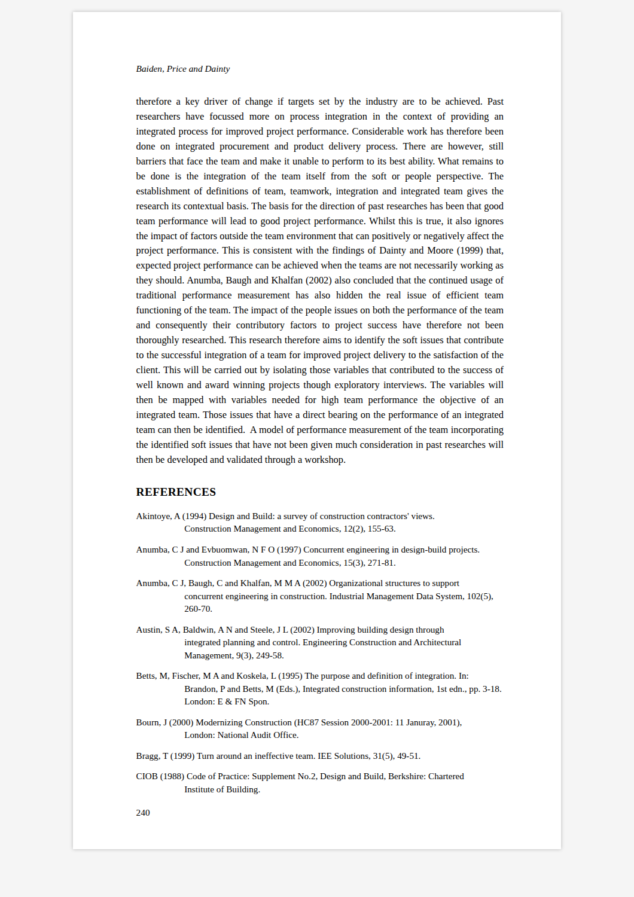Baiden, Price and Dainty
therefore a key driver of change if targets set by the industry are to be achieved. Past researchers have focussed more on process integration in the context of providing an integrated process for improved project performance. Considerable work has therefore been done on integrated procurement and product delivery process. There are however, still barriers that face the team and make it unable to perform to its best ability. What remains to be done is the integration of the team itself from the soft or people perspective. The establishment of definitions of team, teamwork, integration and integrated team gives the research its contextual basis. The basis for the direction of past researches has been that good team performance will lead to good project performance. Whilst this is true, it also ignores the impact of factors outside the team environment that can positively or negatively affect the project performance. This is consistent with the findings of Dainty and Moore (1999) that, expected project performance can be achieved when the teams are not necessarily working as they should. Anumba, Baugh and Khalfan (2002) also concluded that the continued usage of traditional performance measurement has also hidden the real issue of efficient team functioning of the team. The impact of the people issues on both the performance of the team and consequently their contributory factors to project success have therefore not been thoroughly researched. This research therefore aims to identify the soft issues that contribute to the successful integration of a team for improved project delivery to the satisfaction of the client. This will be carried out by isolating those variables that contributed to the success of well known and award winning projects though exploratory interviews. The variables will then be mapped with variables needed for high team performance the objective of an integrated team. Those issues that have a direct bearing on the performance of an integrated team can then be identified. A model of performance measurement of the team incorporating the identified soft issues that have not been given much consideration in past researches will then be developed and validated through a workshop.
REFERENCES
Akintoye, A (1994) Design and Build: a survey of construction contractors' views.Construction Management and Economics, 12(2), 155-63.
Anumba, C J and Evbuomwan, N F O (1997) Concurrent engineering in design-build projects.Construction Management and Economics, 15(3), 271-81.
Anumba, C J, Baugh, C and Khalfan, M M A (2002) Organizational structures to supportconcurrent engineering in construction. Industrial Management Data System, 102(5), 260-70.
Austin, S A, Baldwin, A N and Steele, J L (2002) Improving building design throughintegrated planning and control. Engineering Construction and Architectural Management, 9(3), 249-58.
Betts, M, Fischer, M A and Koskela, L (1995) The purpose and definition of integration. In:Brandon, P and Betts, M (Eds.), Integrated construction information, 1st edn., pp. 3-18. London: E & FN Spon.
Bourn, J (2000) Modernizing Construction (HC87 Session 2000-2001: 11 Januray, 2001),London: National Audit Office.
Bragg, T (1999) Turn around an ineffective team. IEE Solutions, 31(5), 49-51.
CIOB (1988) Code of Practice: Supplement No.2, Design and Build, Berkshire: CharteredInstitute of Building.
240